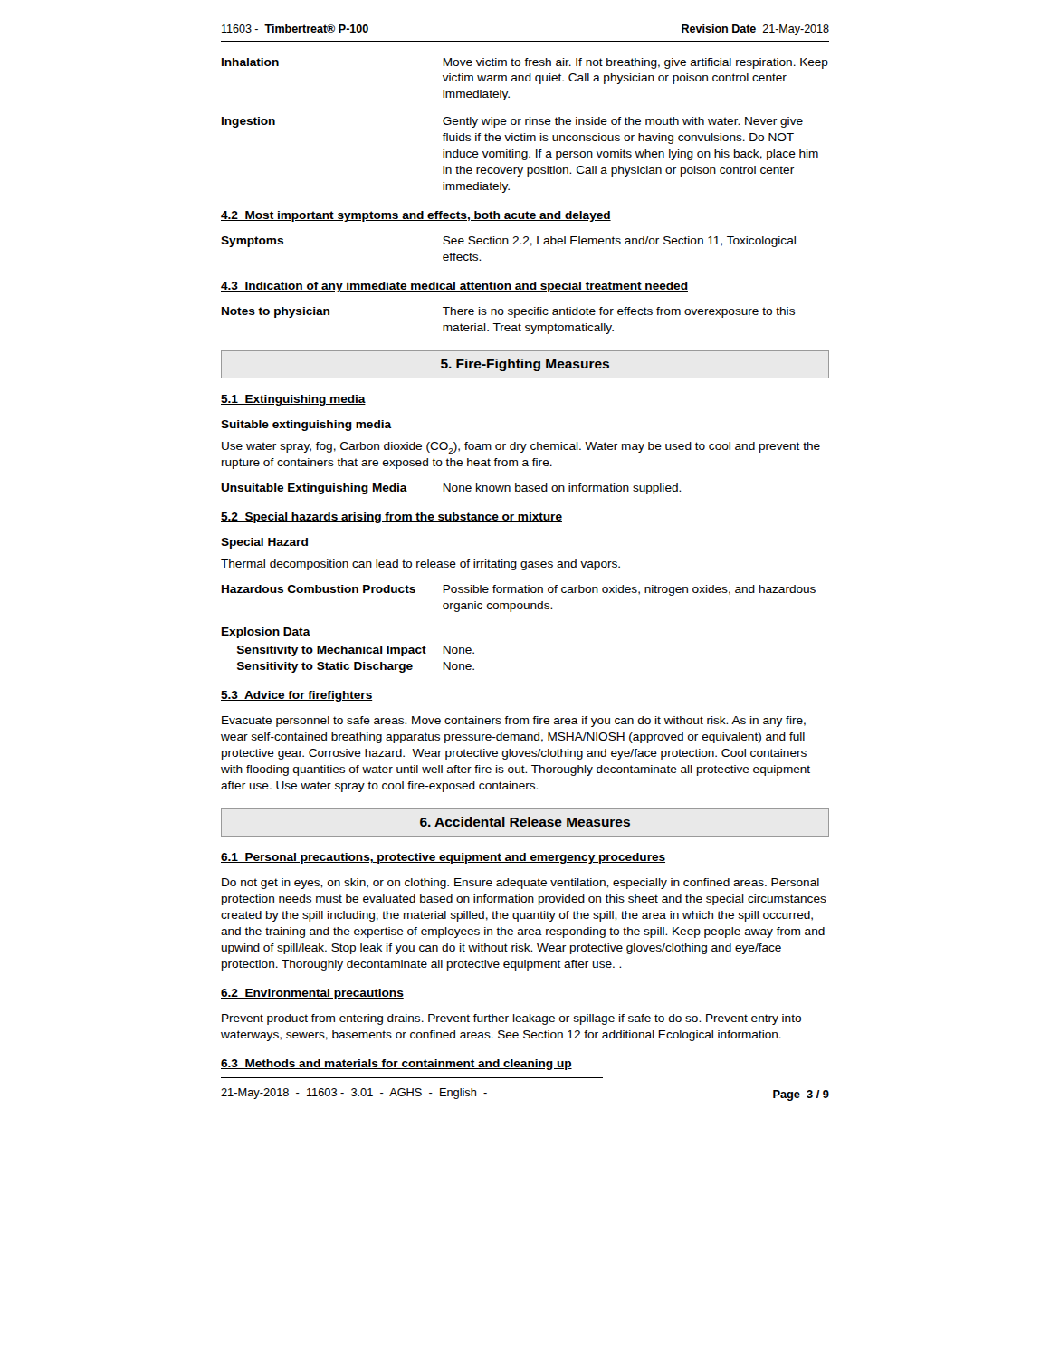11603 - Timbertreat® P-100
Revision Date 21-May-2018
Inhalation
Move victim to fresh air. If not breathing, give artificial respiration. Keep victim warm and quiet. Call a physician or poison control center immediately.
Ingestion
Gently wipe or rinse the inside of the mouth with water. Never give fluids if the victim is unconscious or having convulsions. Do NOT induce vomiting. If a person vomits when lying on his back, place him in the recovery position. Call a physician or poison control center immediately.
4.2 Most important symptoms and effects, both acute and delayed
Symptoms
See Section 2.2, Label Elements and/or Section 11, Toxicological effects.
4.3 Indication of any immediate medical attention and special treatment needed
Notes to physician
There is no specific antidote for effects from overexposure to this material. Treat symptomatically.
5. Fire-Fighting Measures
5.1 Extinguishing media
Suitable extinguishing media
Use water spray, fog, Carbon dioxide (CO2), foam or dry chemical. Water may be used to cool and prevent the rupture of containers that are exposed to the heat from a fire.
Unsuitable Extinguishing Media
None known based on information supplied.
5.2 Special hazards arising from the substance or mixture
Special Hazard
Thermal decomposition can lead to release of irritating gases and vapors.
Hazardous Combustion Products
Possible formation of carbon oxides, nitrogen oxides, and hazardous organic compounds.
Explosion Data
Sensitivity to Mechanical Impact
None.
Sensitivity to Static Discharge
None.
5.3 Advice for firefighters
Evacuate personnel to safe areas. Move containers from fire area if you can do it without risk. As in any fire, wear self-contained breathing apparatus pressure-demand, MSHA/NIOSH (approved or equivalent) and full protective gear. Corrosive hazard. Wear protective gloves/clothing and eye/face protection. Cool containers with flooding quantities of water until well after fire is out. Thoroughly decontaminate all protective equipment after use. Use water spray to cool fire-exposed containers.
6. Accidental Release Measures
6.1 Personal precautions, protective equipment and emergency procedures
Do not get in eyes, on skin, or on clothing. Ensure adequate ventilation, especially in confined areas. Personal protection needs must be evaluated based on information provided on this sheet and the special circumstances created by the spill including; the material spilled, the quantity of the spill, the area in which the spill occurred, and the training and the expertise of employees in the area responding to the spill. Keep people away from and upwind of spill/leak. Stop leak if you can do it without risk. Wear protective gloves/clothing and eye/face protection. Thoroughly decontaminate all protective equipment after use. .
6.2 Environmental precautions
Prevent product from entering drains. Prevent further leakage or spillage if safe to do so. Prevent entry into waterways, sewers, basements or confined areas. See Section 12 for additional Ecological information.
6.3 Methods and materials for containment and cleaning up
21-May-2018 - 11603 - 3.01 - AGHS - English -
Page 3 / 9